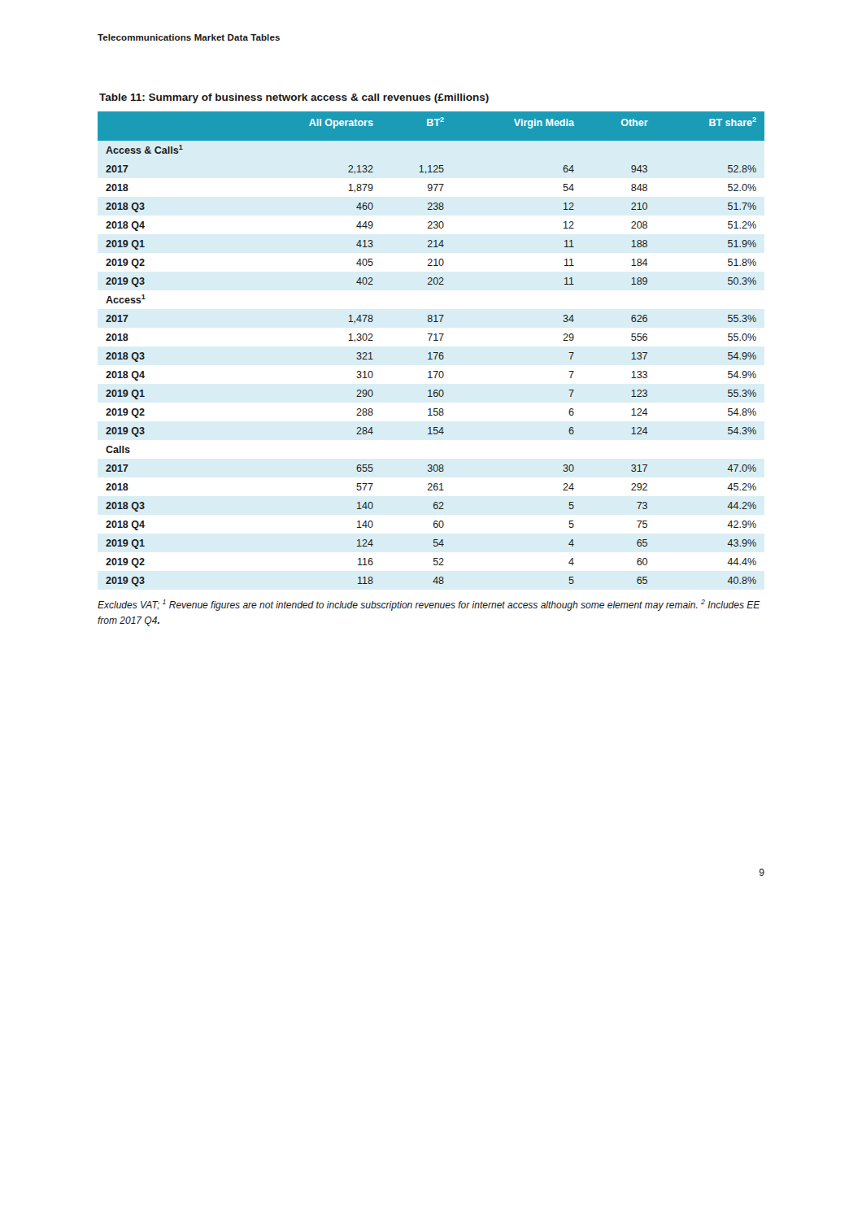Telecommunications Market Data Tables
Table 11: Summary of business network access & call revenues (£millions)
| | All Operators | BT 2 | Virgin Media | Other | BT share 2 |
| --- | --- | --- | --- | --- | --- |
| Access & Calls 1 |
| 2017 | 2,132 | 1,125 | 64 | 943 | 52.8% |
| 2018 | 1,879 | 977 | 54 | 848 | 52.0% |
| 2018 Q3 | 460 | 238 | 12 | 210 | 51.7% |
| 2018 Q4 | 449 | 230 | 12 | 208 | 51.2% |
| 2019 Q1 | 413 | 214 | 11 | 188 | 51.9% |
| 2019 Q2 | 405 | 210 | 11 | 184 | 51.8% |
| 2019 Q3 | 402 | 202 | 11 | 189 | 50.3% |
| Access 1 |
| 2017 | 1,478 | 817 | 34 | 626 | 55.3% |
| 2018 | 1,302 | 717 | 29 | 556 | 55.0% |
| 2018 Q3 | 321 | 176 | 7 | 137 | 54.9% |
| 2018 Q4 | 310 | 170 | 7 | 133 | 54.9% |
| 2019 Q1 | 290 | 160 | 7 | 123 | 55.3% |
| 2019 Q2 | 288 | 158 | 6 | 124 | 54.8% |
| 2019 Q3 | 284 | 154 | 6 | 124 | 54.3% |
| Calls |
| 2017 | 655 | 308 | 30 | 317 | 47.0% |
| 2018 | 577 | 261 | 24 | 292 | 45.2% |
| 2018 Q3 | 140 | 62 | 5 | 73 | 44.2% |
| 2018 Q4 | 140 | 60 | 5 | 75 | 42.9% |
| 2019 Q1 | 124 | 54 | 4 | 65 | 43.9% |
| 2019 Q2 | 116 | 52 | 4 | 60 | 44.4% |
| 2019 Q3 | 118 | 48 | 5 | 65 | 40.8% |
Excludes VAT; 1 Revenue figures are not intended to include subscription revenues for internet access although some element may remain. 2 Includes EE from 2017 Q4.
9